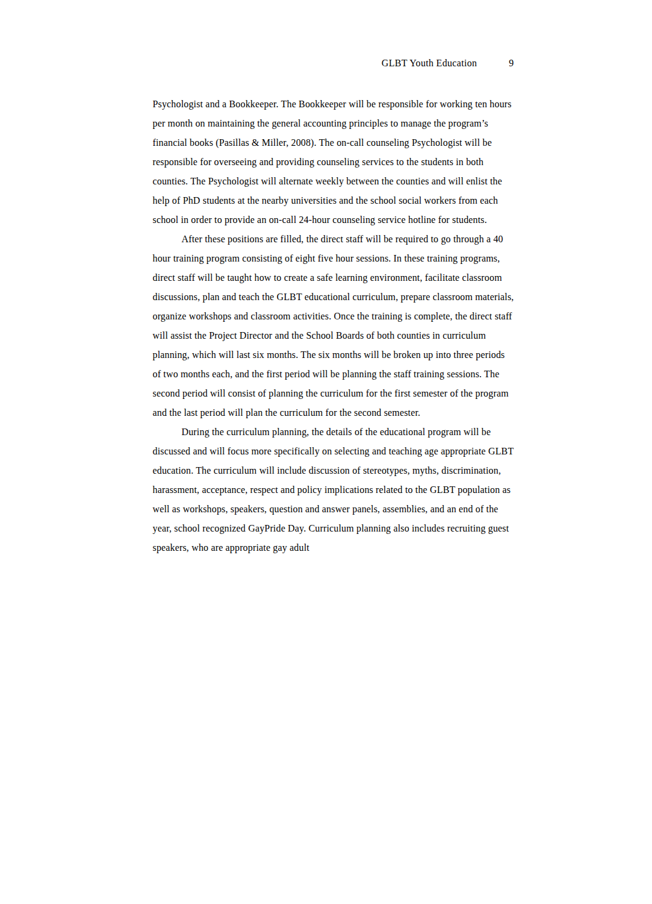GLBT Youth Education9
Psychologist and a Bookkeeper. The Bookkeeper will be responsible for working ten hours per month on maintaining the general accounting principles to manage the program’s financial books (Pasillas & Miller, 2008). The on-call counseling Psychologist will be responsible for overseeing and providing counseling services to the students in both counties. The Psychologist will alternate weekly between the counties and will enlist the help of PhD students at the nearby universities and the school social workers from each school in order to provide an on-call 24-hour counseling service hotline for students.
After these positions are filled, the direct staff will be required to go through a 40 hour training program consisting of eight five hour sessions. In these training programs, direct staff will be taught how to create a safe learning environment, facilitate classroom discussions, plan and teach the GLBT educational curriculum, prepare classroom materials, organize workshops and classroom activities. Once the training is complete, the direct staff will assist the Project Director and the School Boards of both counties in curriculum planning, which will last six months. The six months will be broken up into three periods of two months each, and the first period will be planning the staff training sessions. The second period will consist of planning the curriculum for the first semester of the program and the last period will plan the curriculum for the second semester.
During the curriculum planning, the details of the educational program will be discussed and will focus more specifically on selecting and teaching age appropriate GLBT education. The curriculum will include discussion of stereotypes, myths, discrimination, harassment, acceptance, respect and policy implications related to the GLBT population as well as workshops, speakers, question and answer panels, assemblies, and an end of the year, school recognized GayPride Day. Curriculum planning also includes recruiting guest speakers, who are appropriate gay adult